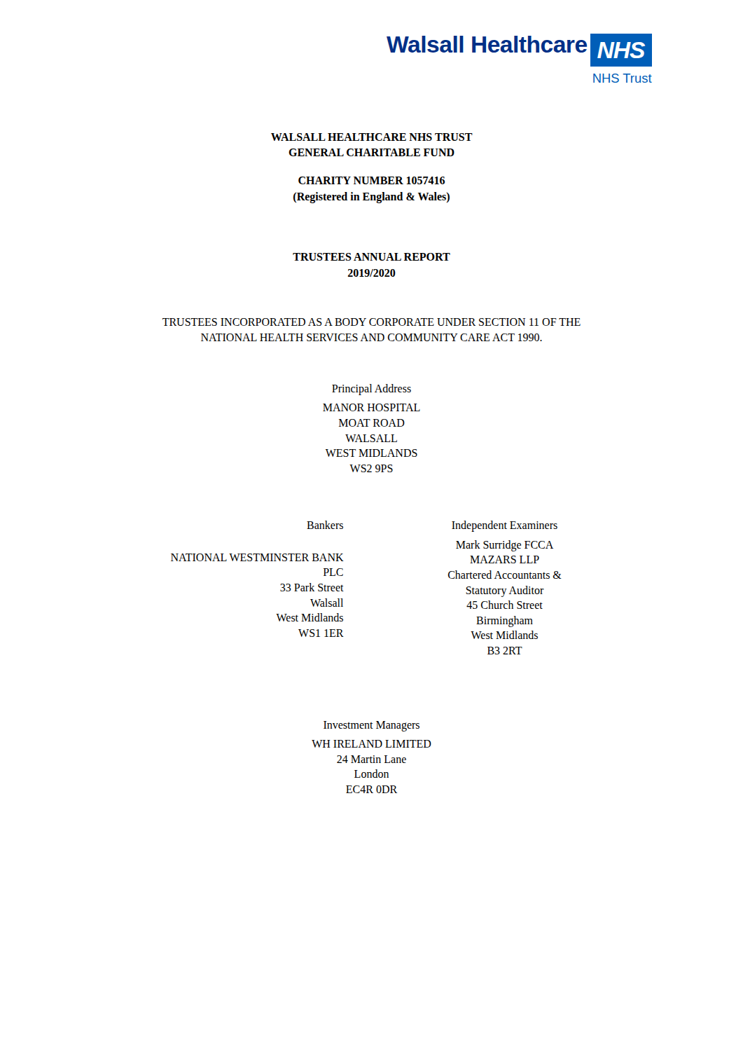Walsall Healthcare NHS
NHS Trust
WALSALL HEALTHCARE NHS TRUST
GENERAL CHARITABLE FUND
CHARITY NUMBER 1057416
(Registered in England & Wales)
TRUSTEES ANNUAL REPORT
2019/2020
TRUSTEES INCORPORATED AS A BODY CORPORATE UNDER SECTION 11 OF THE NATIONAL HEALTH SERVICES AND COMMUNITY CARE ACT 1990.
Principal Address
MANOR HOSPITAL
MOAT ROAD
WALSALL
WEST MIDLANDS
WS2 9PS
| Bankers NATIONAL WESTMINSTER BANK PLC 33 Park Street Walsall West Midlands WS1 1ER | Independent Examiners Mark Surridge FCCA MAZARS LLP Chartered Accountants & Statutory Auditor 45 Church Street Birmingham West Midlands B3 2RT |
Investment Managers
WH IRELAND LIMITED
24 Martin Lane
London
EC4R 0DR